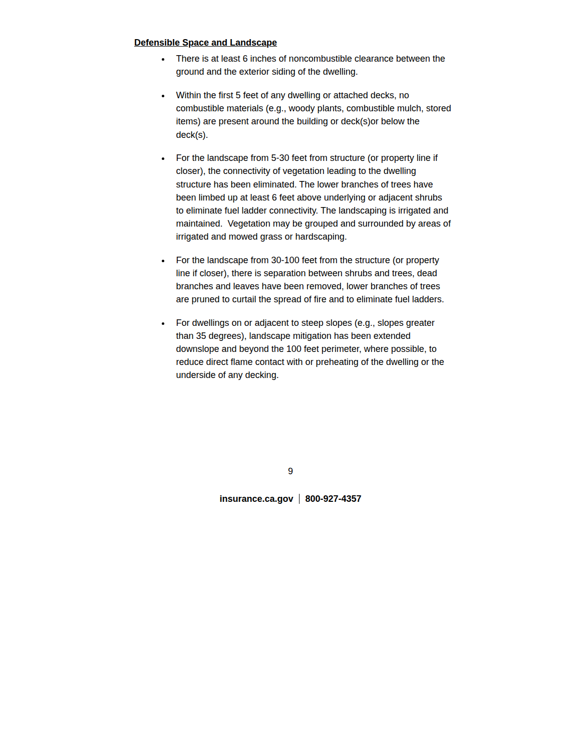Defensible Space and Landscape
There is at least 6 inches of noncombustible clearance between the ground and the exterior siding of the dwelling.
Within the first 5 feet of any dwelling or attached decks, no combustible materials (e.g., woody plants, combustible mulch, stored items) are present around the building or deck(s)or below the deck(s).
For the landscape from 5-30 feet from structure (or property line if closer), the connectivity of vegetation leading to the dwelling structure has been eliminated. The lower branches of trees have been limbed up at least 6 feet above underlying or adjacent shrubs to eliminate fuel ladder connectivity. The landscaping is irrigated and maintained. Vegetation may be grouped and surrounded by areas of irrigated and mowed grass or hardscaping.
For the landscape from 30-100 feet from the structure (or property line if closer), there is separation between shrubs and trees, dead branches and leaves have been removed, lower branches of trees are pruned to curtail the spread of fire and to eliminate fuel ladders.
For dwellings on or adjacent to steep slopes (e.g., slopes greater than 35 degrees), landscape mitigation has been extended downslope and beyond the 100 feet perimeter, where possible, to reduce direct flame contact with or preheating of the dwelling or the underside of any decking.
9
insurance.ca.gov 800-927-4357